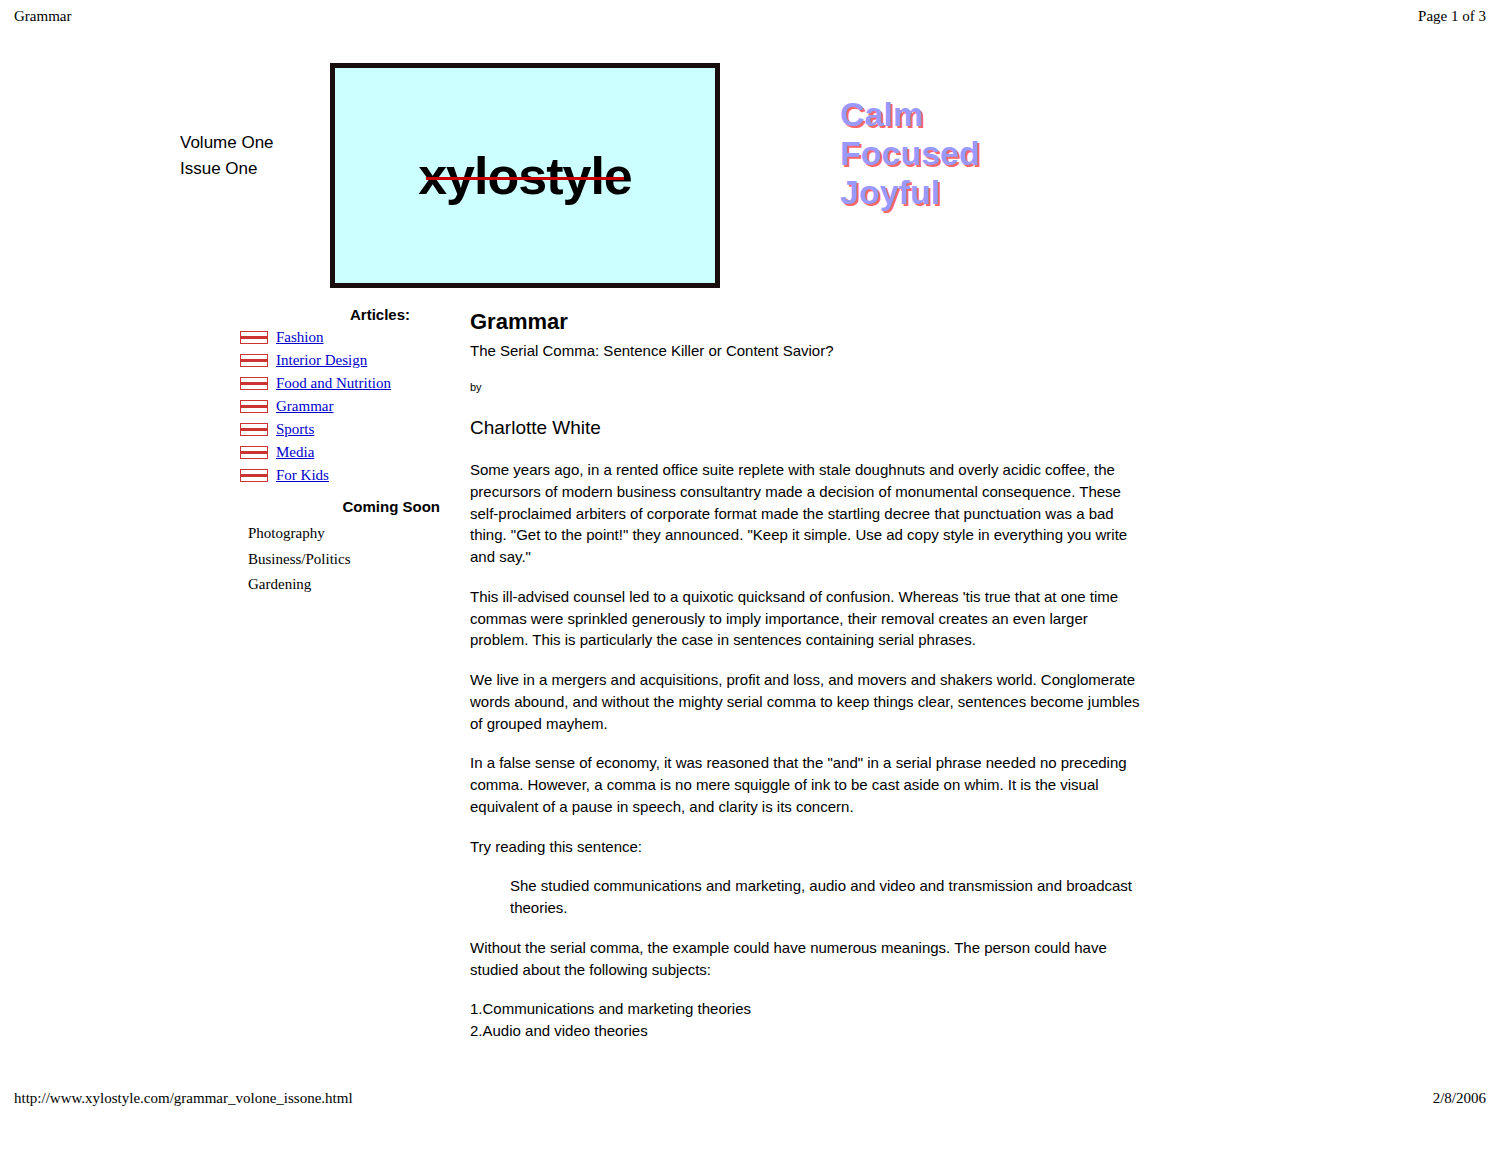Grammar Page 1 of 3
Volume One
Issue One
xylostyle
Calm
Focused
Joyful
Articles:
Fashion
Interior Design
Food and Nutrition
Grammar
Sports
Media
For Kids
Coming Soon
Photography
Business/Politics
Gardening
Grammar
The Serial Comma: Sentence Killer or Content Savior?
by
Charlotte White
Some years ago, in a rented office suite replete with stale doughnuts and overly acidic coffee, the precursors of modern business consultantry made a decision of monumental consequence. These self-proclaimed arbiters of corporate format made the startling decree that punctuation was a bad thing. "Get to the point!" they announced. "Keep it simple. Use ad copy style in everything you write and say."
This ill-advised counsel led to a quixotic quicksand of confusion. Whereas 'tis true that at one time commas were sprinkled generously to imply importance, their removal creates an even larger problem. This is particularly the case in sentences containing serial phrases.
We live in a mergers and acquisitions, profit and loss, and movers and shakers world. Conglomerate words abound, and without the mighty serial comma to keep things clear, sentences become jumbles of grouped mayhem.
In a false sense of economy, it was reasoned that the "and" in a serial phrase needed no preceding comma. However, a comma is no mere squiggle of ink to be cast aside on whim. It is the visual equivalent of a pause in speech, and clarity is its concern.
Try reading this sentence:
She studied communications and marketing, audio and video and transmission and broadcast theories.
Without the serial comma, the example could have numerous meanings. The person could have studied about the following subjects:
1.Communications and marketing theories
2.Audio and video theories
http://www.xylostyle.com/grammar_volone_issone.html 2/8/2006